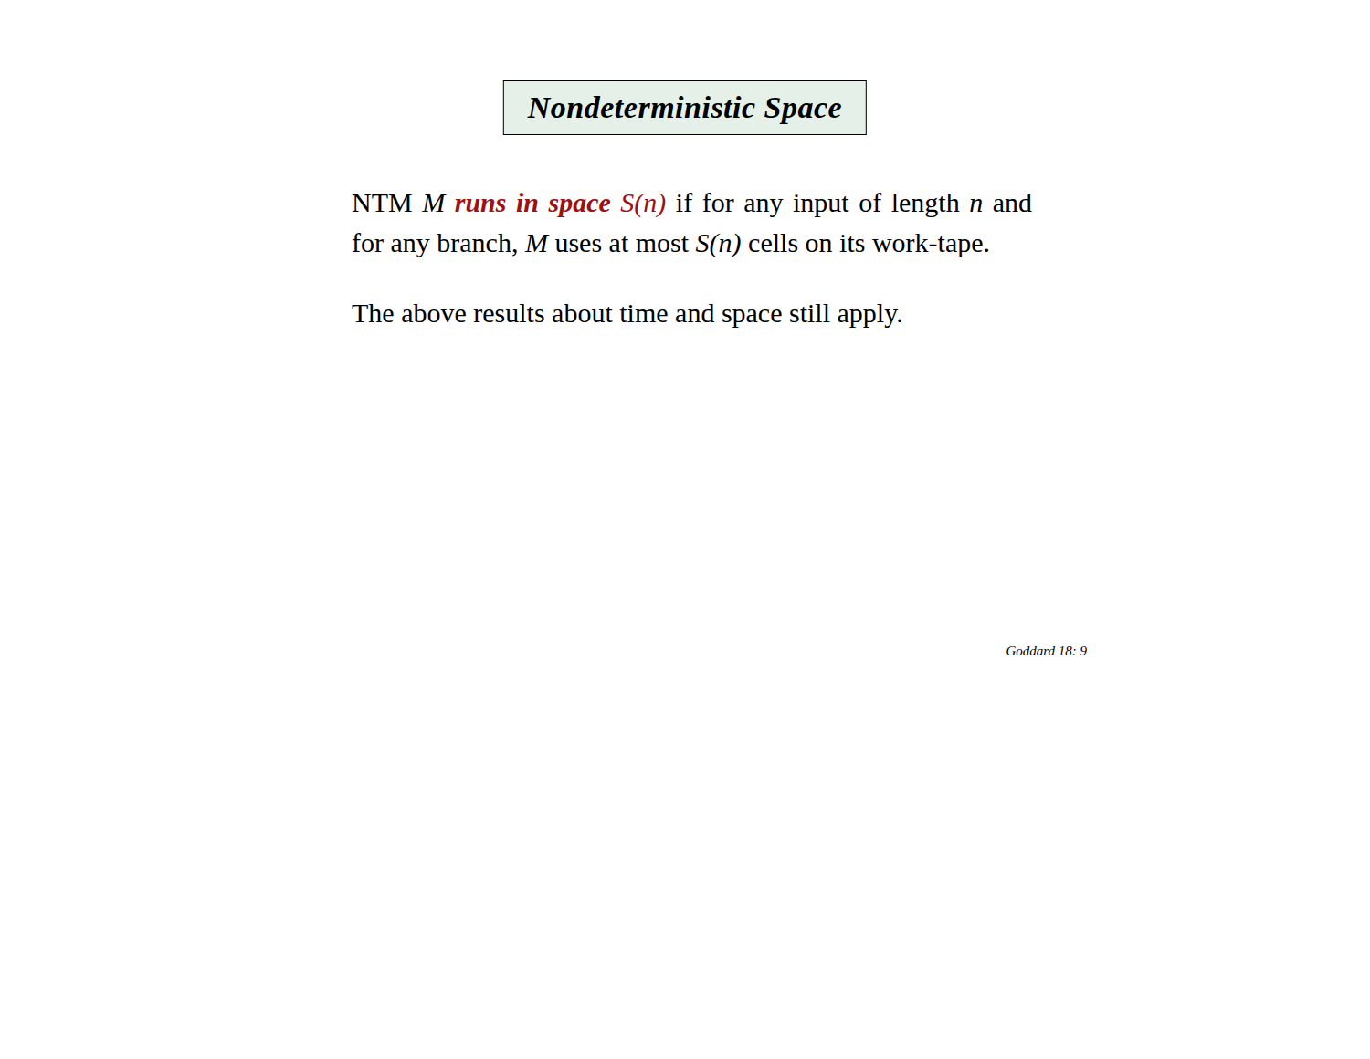Nondeterministic Space
NTM M runs in space S(n) if for any input of length n and for any branch, M uses at most S(n) cells on its work-tape.
The above results about time and space still apply.
Goddard 18: 9